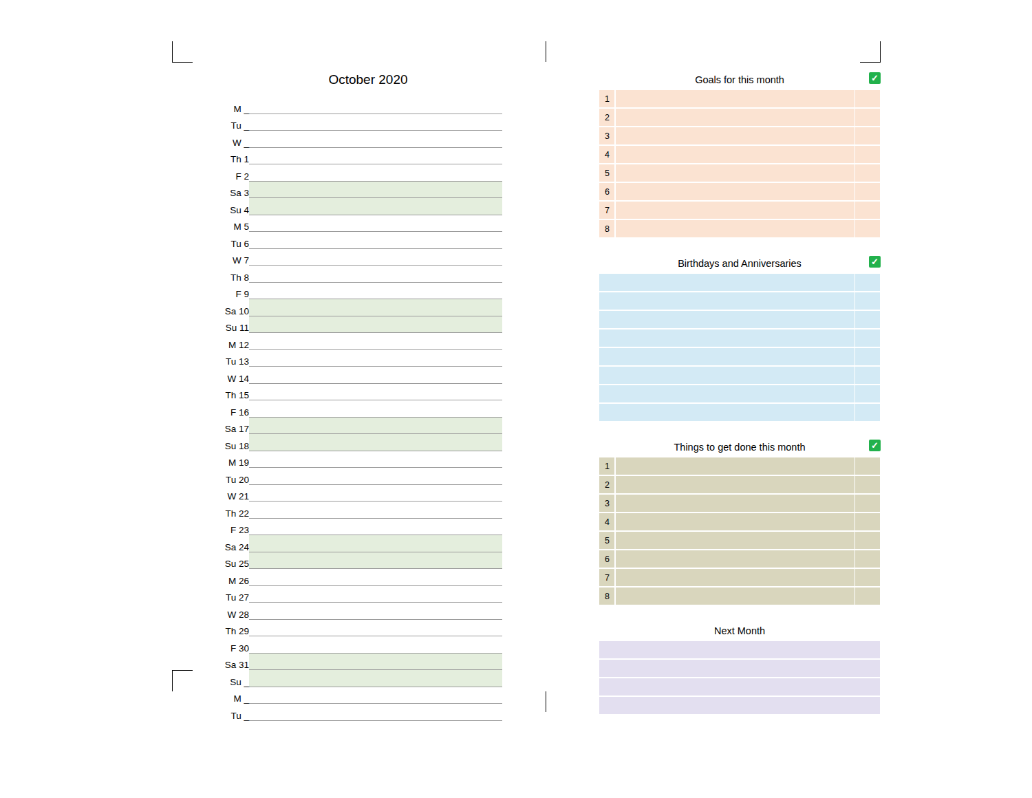October 2020
| M _ | |
| Tu _ | |
| W _ | |
| Th 1 | |
| F 2 | |
| Sa 3 | |
| Su 4 | |
| M 5 | |
| Tu 6 | |
| W 7 | |
| Th 8 | |
| F 9 | |
| Sa 10 | |
| Su 11 | |
| M 12 | |
| Tu 13 | |
| W 14 | |
| Th 15 | |
| F 16 | |
| Sa 17 | |
| Su 18 | |
| M 19 | |
| Tu 20 | |
| W 21 | |
| Th 22 | |
| F 23 | |
| Sa 24 | |
| Su 25 | |
| M 26 | |
| Tu 27 | |
| W 28 | |
| Th 29 | |
| F 30 | |
| Sa 31 | |
| Su _ | |
| M _ | |
| Tu _ | |
Goals for this month
✓
| 1 | | |
| 2 | | |
| 3 | | |
| 4 | | |
| 5 | | |
| 6 | | |
| 7 | | |
| 8 | | |
Birthdays and Anniversaries
✓
Things to get done this month
✓
| 1 | | |
| 2 | | |
| 3 | | |
| 4 | | |
| 5 | | |
| 6 | | |
| 7 | | |
| 8 | | |
Next Month